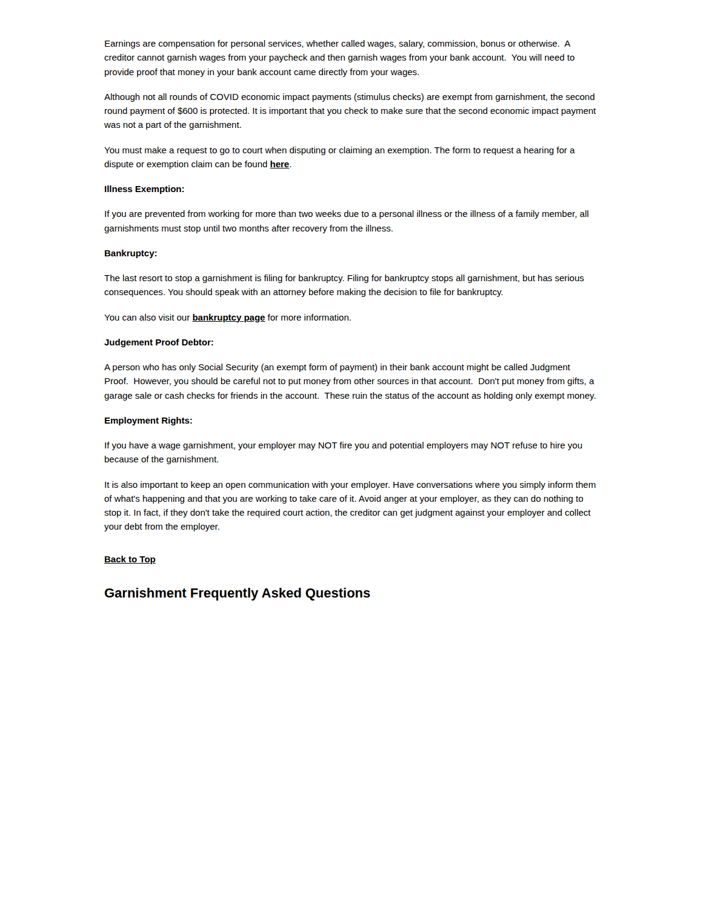Earnings are compensation for personal services, whether called wages, salary, commission, bonus or otherwise. A creditor cannot garnish wages from your paycheck and then garnish wages from your bank account. You will need to provide proof that money in your bank account came directly from your wages.
Although not all rounds of COVID economic impact payments (stimulus checks) are exempt from garnishment, the second round payment of $600 is protected. It is important that you check to make sure that the second economic impact payment was not a part of the garnishment.
You must make a request to go to court when disputing or claiming an exemption. The form to request a hearing for a dispute or exemption claim can be found here.
Illness Exemption:
If you are prevented from working for more than two weeks due to a personal illness or the illness of a family member, all garnishments must stop until two months after recovery from the illness.
Bankruptcy:
The last resort to stop a garnishment is filing for bankruptcy. Filing for bankruptcy stops all garnishment, but has serious consequences. You should speak with an attorney before making the decision to file for bankruptcy.
You can also visit our bankruptcy page for more information.
Judgement Proof Debtor:
A person who has only Social Security (an exempt form of payment) in their bank account might be called Judgment Proof. However, you should be careful not to put money from other sources in that account. Don't put money from gifts, a garage sale or cash checks for friends in the account. These ruin the status of the account as holding only exempt money.
Employment Rights:
If you have a wage garnishment, your employer may NOT fire you and potential employers may NOT refuse to hire you because of the garnishment.
It is also important to keep an open communication with your employer. Have conversations where you simply inform them of what's happening and that you are working to take care of it. Avoid anger at your employer, as they can do nothing to stop it. In fact, if they don't take the required court action, the creditor can get judgment against your employer and collect your debt from the employer.
Back to Top
Garnishment Frequently Asked Questions